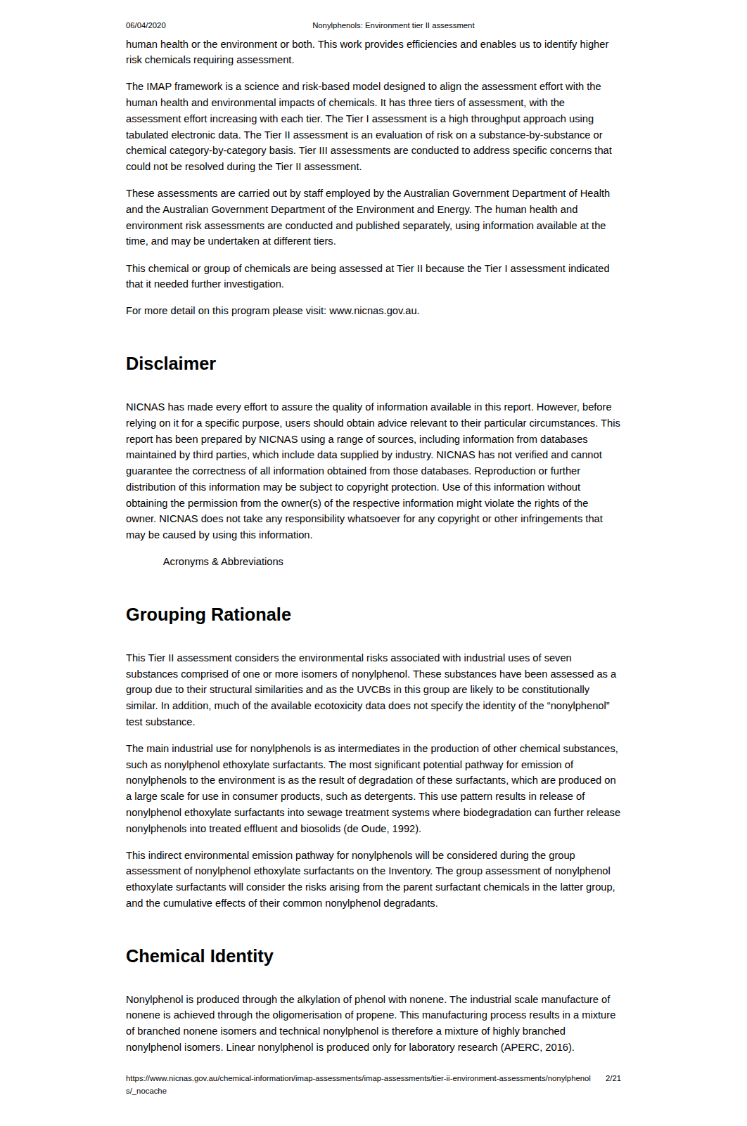06/04/2020 Nonylphenols: Environment tier II assessment
human health or the environment or both. This work provides efficiencies and enables us to identify higher risk chemicals requiring assessment.
The IMAP framework is a science and risk-based model designed to align the assessment effort with the human health and environmental impacts of chemicals. It has three tiers of assessment, with the assessment effort increasing with each tier. The Tier I assessment is a high throughput approach using tabulated electronic data. The Tier II assessment is an evaluation of risk on a substance-by-substance or chemical category-by-category basis. Tier III assessments are conducted to address specific concerns that could not be resolved during the Tier II assessment.
These assessments are carried out by staff employed by the Australian Government Department of Health and the Australian Government Department of the Environment and Energy. The human health and environment risk assessments are conducted and published separately, using information available at the time, and may be undertaken at different tiers.
This chemical or group of chemicals are being assessed at Tier II because the Tier I assessment indicated that it needed further investigation.
For more detail on this program please visit: www.nicnas.gov.au.
Disclaimer
NICNAS has made every effort to assure the quality of information available in this report. However, before relying on it for a specific purpose, users should obtain advice relevant to their particular circumstances. This report has been prepared by NICNAS using a range of sources, including information from databases maintained by third parties, which include data supplied by industry. NICNAS has not verified and cannot guarantee the correctness of all information obtained from those databases. Reproduction or further distribution of this information may be subject to copyright protection. Use of this information without obtaining the permission from the owner(s) of the respective information might violate the rights of the owner. NICNAS does not take any responsibility whatsoever for any copyright or other infringements that may be caused by using this information.
Acronyms & Abbreviations
Grouping Rationale
This Tier II assessment considers the environmental risks associated with industrial uses of seven substances comprised of one or more isomers of nonylphenol. These substances have been assessed as a group due to their structural similarities and as the UVCBs in this group are likely to be constitutionally similar. In addition, much of the available ecotoxicity data does not specify the identity of the “nonylphenol” test substance.
The main industrial use for nonylphenols is as intermediates in the production of other chemical substances, such as nonylphenol ethoxylate surfactants. The most significant potential pathway for emission of nonylphenols to the environment is as the result of degradation of these surfactants, which are produced on a large scale for use in consumer products, such as detergents. This use pattern results in release of nonylphenol ethoxylate surfactants into sewage treatment systems where biodegradation can further release nonylphenols into treated effluent and biosolids (de Oude, 1992).
This indirect environmental emission pathway for nonylphenols will be considered during the group assessment of nonylphenol ethoxylate surfactants on the Inventory. The group assessment of nonylphenol ethoxylate surfactants will consider the risks arising from the parent surfactant chemicals in the latter group, and the cumulative effects of their common nonylphenol degradants.
Chemical Identity
Nonylphenol is produced through the alkylation of phenol with nonene. The industrial scale manufacture of nonene is achieved through the oligomerisation of propene. This manufacturing process results in a mixture of branched nonene isomers and technical nonylphenol is therefore a mixture of highly branched nonylphenol isomers. Linear nonylphenol is produced only for laboratory research (APERC, 2016).
https://www.nicnas.gov.au/chemical-information/imap-assessments/imap-assessments/tier-ii-environment-assessments/nonylphenols/_nocache 2/21